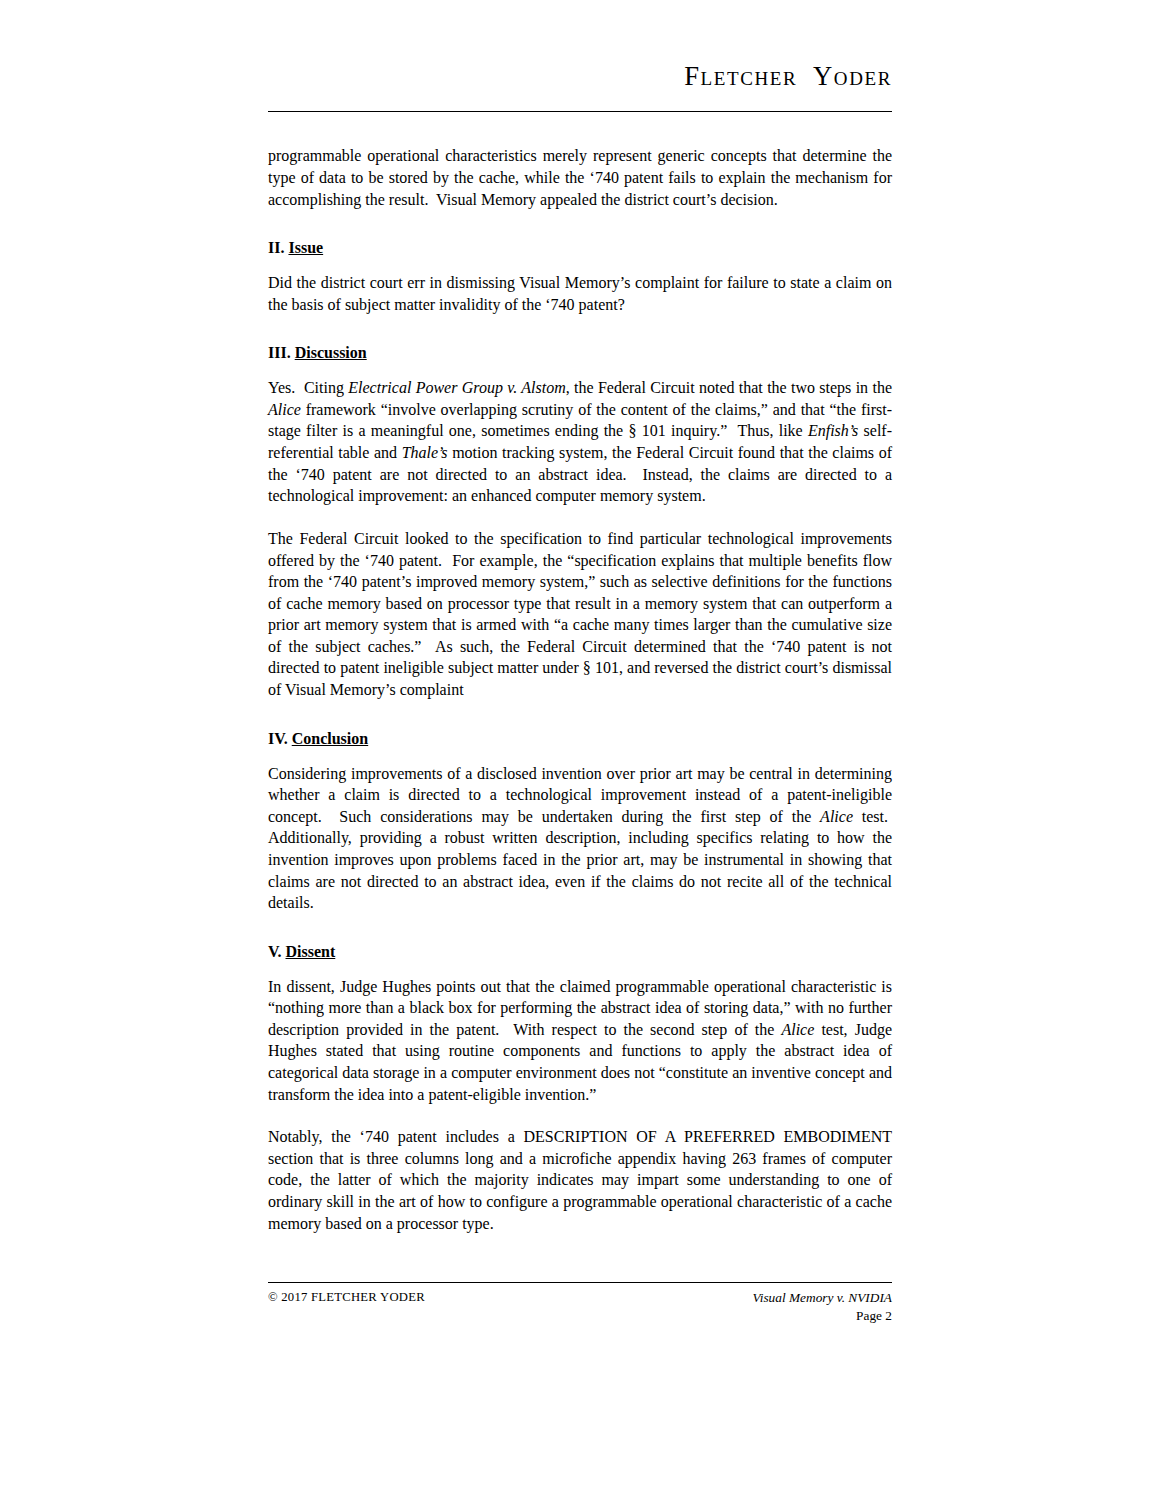Fletcher Yoder
programmable operational characteristics merely represent generic concepts that determine the type of data to be stored by the cache, while the ‘740 patent fails to explain the mechanism for accomplishing the result. Visual Memory appealed the district court’s decision.
II. Issue
Did the district court err in dismissing Visual Memory’s complaint for failure to state a claim on the basis of subject matter invalidity of the ‘740 patent?
III. Discussion
Yes. Citing Electrical Power Group v. Alstom, the Federal Circuit noted that the two steps in the Alice framework “involve overlapping scrutiny of the content of the claims,” and that “the first-stage filter is a meaningful one, sometimes ending the § 101 inquiry.” Thus, like Enfish’s self-referential table and Thale’s motion tracking system, the Federal Circuit found that the claims of the ‘740 patent are not directed to an abstract idea. Instead, the claims are directed to a technological improvement: an enhanced computer memory system.
The Federal Circuit looked to the specification to find particular technological improvements offered by the ‘740 patent. For example, the “specification explains that multiple benefits flow from the ‘740 patent’s improved memory system,” such as selective definitions for the functions of cache memory based on processor type that result in a memory system that can outperform a prior art memory system that is armed with “a cache many times larger than the cumulative size of the subject caches.” As such, the Federal Circuit determined that the ‘740 patent is not directed to patent ineligible subject matter under § 101, and reversed the district court’s dismissal of Visual Memory’s complaint
IV. Conclusion
Considering improvements of a disclosed invention over prior art may be central in determining whether a claim is directed to a technological improvement instead of a patent-ineligible concept. Such considerations may be undertaken during the first step of the Alice test. Additionally, providing a robust written description, including specifics relating to how the invention improves upon problems faced in the prior art, may be instrumental in showing that claims are not directed to an abstract idea, even if the claims do not recite all of the technical details.
V. Dissent
In dissent, Judge Hughes points out that the claimed programmable operational characteristic is “nothing more than a black box for performing the abstract idea of storing data,” with no further description provided in the patent. With respect to the second step of the Alice test, Judge Hughes stated that using routine components and functions to apply the abstract idea of categorical data storage in a computer environment does not “constitute an inventive concept and transform the idea into a patent-eligible invention.”
Notably, the ‘740 patent includes a DESCRIPTION OF A PREFERRED EMBODIMENT section that is three columns long and a microfiche appendix having 263 frames of computer code, the latter of which the majority indicates may impart some understanding to one of ordinary skill in the art of how to configure a programmable operational characteristic of a cache memory based on a processor type.
© 2017 Fletcher Yoder
Visual Memory v. NVIDIA Page 2